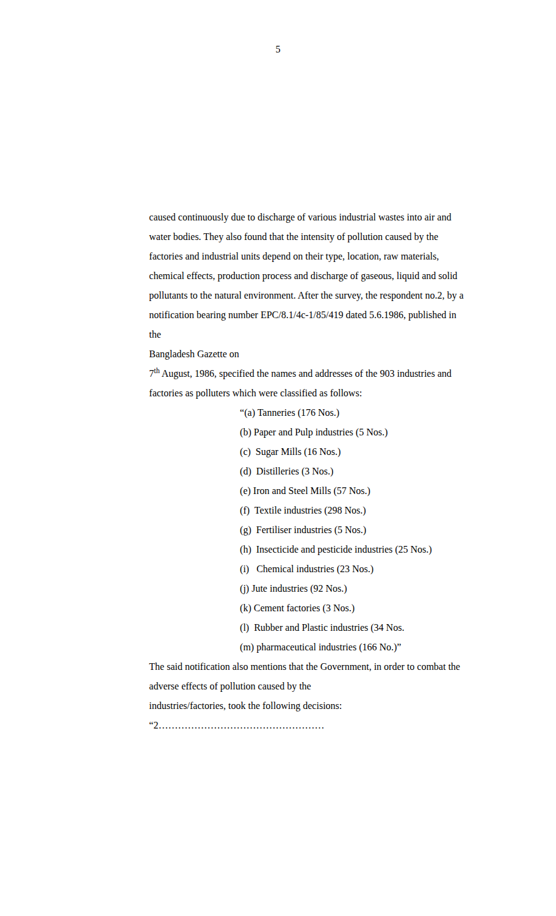5
caused continuously due to discharge of various industrial wastes into air and
water bodies. They also found that the intensity of pollution caused by the
factories and industrial units depend on their type, location, raw materials,
chemical effects, production process and discharge of gaseous, liquid and solid
pollutants to the natural environment. After the survey, the respondent no.2, by a
notification bearing number EPC/8.1/4c-1/85/419 dated 5.6.1986, published in the
Bangladesh Gazette on
7th August, 1986, specified the names and addresses of the 903 industries and
factories as polluters which were classified as follows:
“(a) Tanneries (176 Nos.)
(b) Paper and Pulp industries (5 Nos.)
(c) Sugar Mills (16 Nos.)
(d) Distilleries (3 Nos.)
(e) Iron and Steel Mills (57 Nos.)
(f) Textile industries (298 Nos.)
(g) Fertiliser industries (5 Nos.)
(h) Insecticide and pesticide industries (25 Nos.)
(i) Chemical industries (23 Nos.)
(j) Jute industries (92 Nos.)
(k) Cement factories (3 Nos.)
(l) Rubber and Plastic industries (34 Nos.
(m) pharmaceutical industries (166 No.)”
The said notification also mentions that the Government, in order to combat the
adverse effects of pollution caused by the
industries/factories, took the following decisions:
“2……………………………………………